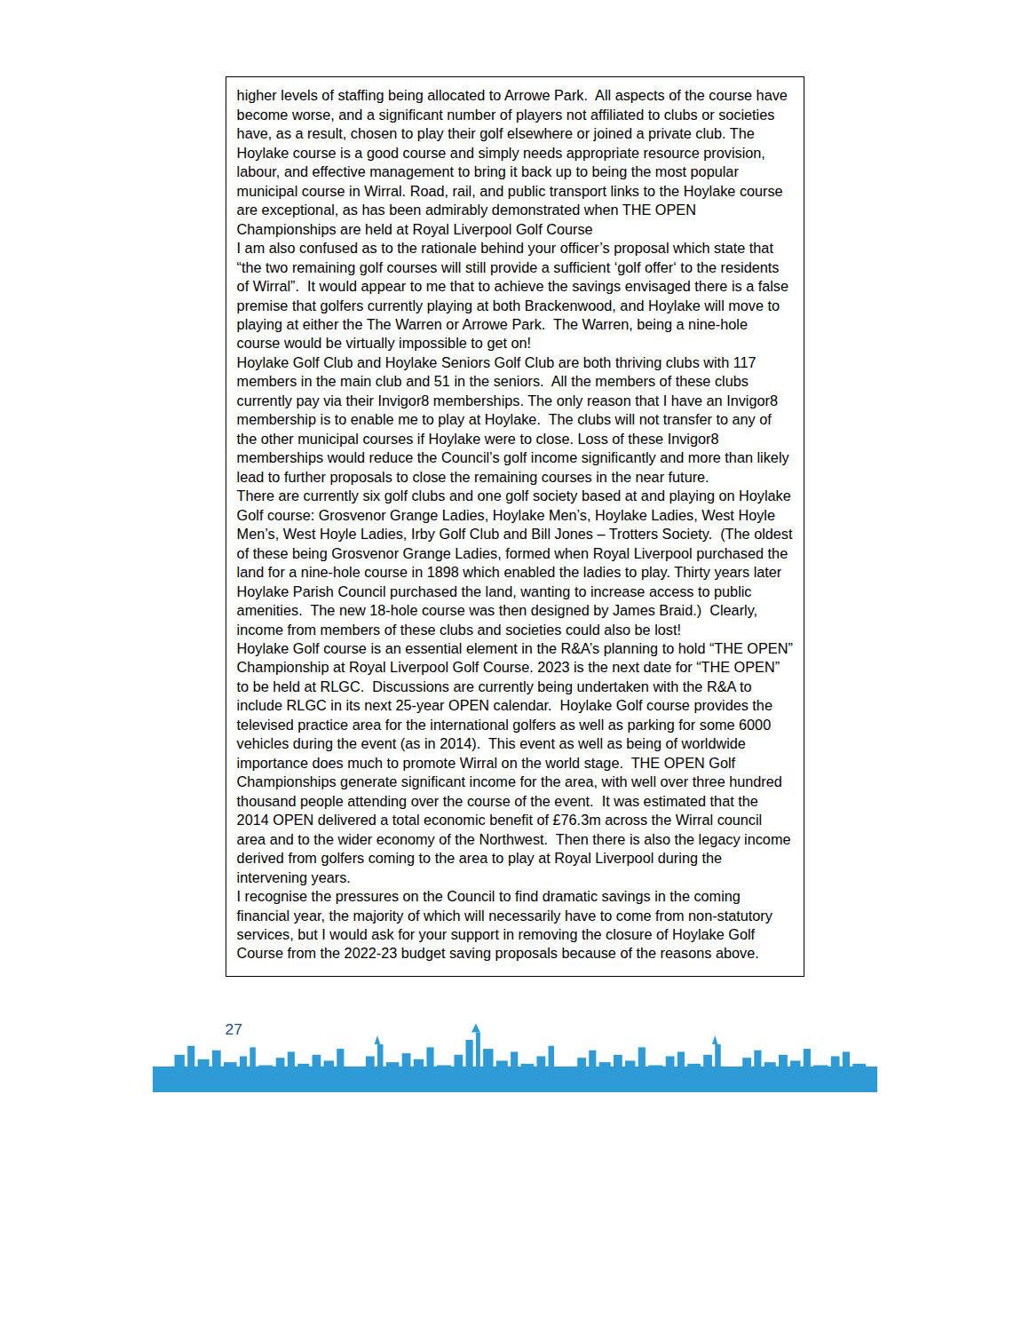higher levels of staffing being allocated to Arrowe Park. All aspects of the course have become worse, and a significant number of players not affiliated to clubs or societies have, as a result, chosen to play their golf elsewhere or joined a private club. The Hoylake course is a good course and simply needs appropriate resource provision, labour, and effective management to bring it back up to being the most popular municipal course in Wirral. Road, rail, and public transport links to the Hoylake course are exceptional, as has been admirably demonstrated when THE OPEN Championships are held at Royal Liverpool Golf Course
I am also confused as to the rationale behind your officer’s proposal which state that “the two remaining golf courses will still provide a sufficient ‘golf offer‘ to the residents of Wirral”. It would appear to me that to achieve the savings envisaged there is a false premise that golfers currently playing at both Brackenwood, and Hoylake will move to playing at either the The Warren or Arrowe Park. The Warren, being a nine-hole course would be virtually impossible to get on!
Hoylake Golf Club and Hoylake Seniors Golf Club are both thriving clubs with 117 members in the main club and 51 in the seniors. All the members of these clubs currently pay via their Invigor8 memberships. The only reason that I have an Invigor8 membership is to enable me to play at Hoylake. The clubs will not transfer to any of the other municipal courses if Hoylake were to close. Loss of these Invigor8 memberships would reduce the Council’s golf income significantly and more than likely lead to further proposals to close the remaining courses in the near future.
There are currently six golf clubs and one golf society based at and playing on Hoylake Golf course: Grosvenor Grange Ladies, Hoylake Men’s, Hoylake Ladies, West Hoyle Men’s, West Hoyle Ladies, Irby Golf Club and Bill Jones – Trotters Society. (The oldest of these being Grosvenor Grange Ladies, formed when Royal Liverpool purchased the land for a nine-hole course in 1898 which enabled the ladies to play. Thirty years later Hoylake Parish Council purchased the land, wanting to increase access to public amenities. The new 18-hole course was then designed by James Braid.) Clearly, income from members of these clubs and societies could also be lost!
Hoylake Golf course is an essential element in the R&A’s planning to hold “THE OPEN” Championship at Royal Liverpool Golf Course. 2023 is the next date for “THE OPEN” to be held at RLGC. Discussions are currently being undertaken with the R&A to include RLGC in its next 25-year OPEN calendar. Hoylake Golf course provides the televised practice area for the international golfers as well as parking for some 6000 vehicles during the event (as in 2014). This event as well as being of worldwide importance does much to promote Wirral on the world stage. THE OPEN Golf Championships generate significant income for the area, with well over three hundred thousand people attending over the course of the event. It was estimated that the 2014 OPEN delivered a total economic benefit of £76.3m across the Wirral council area and to the wider economy of the Northwest. Then there is also the legacy income derived from golfers coming to the area to play at Royal Liverpool during the intervening years.
I recognise the pressures on the Council to find dramatic savings in the coming financial year, the majority of which will necessarily have to come from non-statutory services, but I would ask for your support in removing the closure of Hoylake Golf Course from the 2022-23 budget saving proposals because of the reasons above.
27